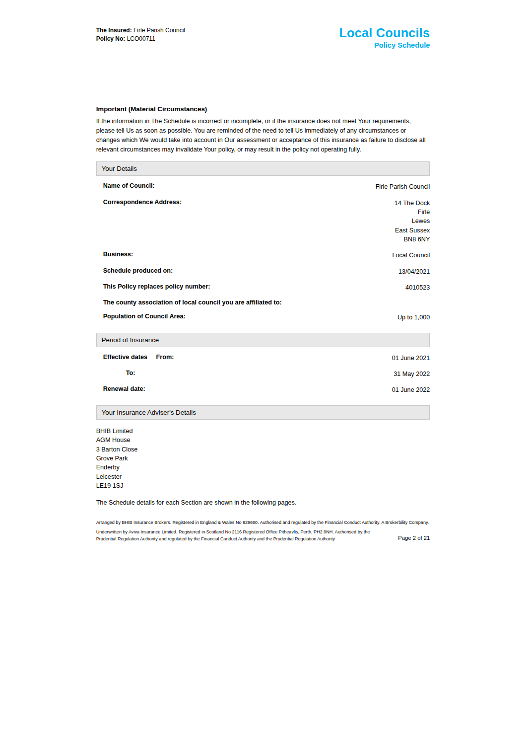The Insured: Firle Parish Council
Policy No: LCO00711
Local Councils
Policy Schedule
Important (Material Circumstances)
If the information in The Schedule is incorrect or incomplete, or if the insurance does not meet Your requirements, please tell Us as soon as possible. You are reminded of the need to tell Us immediately of any circumstances or changes which We would take into account in Our assessment or acceptance of this insurance as failure to disclose all relevant circumstances may invalidate Your policy, or may result in the policy not operating fully.
Your Details
| Name of Council: | Firle Parish Council |
| Correspondence Address: | 14 The Dock Firle Lewes East Sussex BN8 6NY |
| Business: | Local Council |
| Schedule produced on: | 13/04/2021 |
| This Policy replaces policy number: | 4010523 |
| The county association of local council you are affiliated to: | |
| Population of Council Area: | Up to 1,000 |
Period of Insurance
| Effective dates From: | 01 June 2021 |
| To: | 31 May 2022 |
| Renewal date: | 01 June 2022 |
Your Insurance Adviser's Details
BHIB Limited
AGM House
3 Barton Close
Grove Park
Enderby
Leicester
LE19 1SJ
The Schedule details for each Section are shown in the following pages.
Arranged by BHIB Insurance Brokers. Registered in England & Wales No 829660. Authorised and regulated by the Financial Conduct Authority. A Brokerbility Company.
Underwritten by Aviva Insurance Limited. Registered in Scotland No 2116 Registered Office Pitheavlis, Perth, PH2 0NH. Authorised by the Prudential Regulation Authority and regulated by the Financial Conduct Authority and the Prudential Regulation Authority
Page 2 of 21